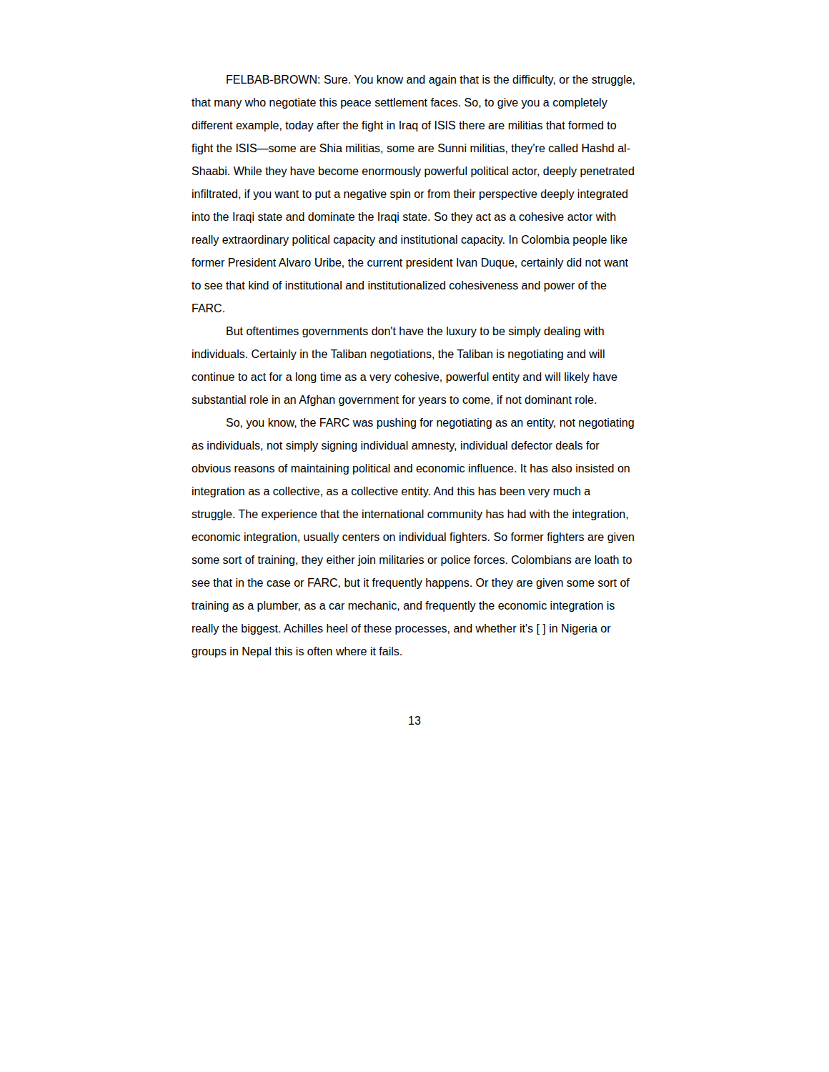FELBAB-BROWN: Sure. You know and again that is the difficulty, or the struggle, that many who negotiate this peace settlement faces. So, to give you a completely different example, today after the fight in Iraq of ISIS there are militias that formed to fight the ISIS—some are Shia militias, some are Sunni militias, they're called Hashd al-Shaabi. While they have become enormously powerful political actor, deeply penetrated infiltrated, if you want to put a negative spin or from their perspective deeply integrated into the Iraqi state and dominate the Iraqi state. So they act as a cohesive actor with really extraordinary political capacity and institutional capacity. In Colombia people like former President Alvaro Uribe, the current president Ivan Duque, certainly did not want to see that kind of institutional and institutionalized cohesiveness and power of the FARC.
But oftentimes governments don't have the luxury to be simply dealing with individuals. Certainly in the Taliban negotiations, the Taliban is negotiating and will continue to act for a long time as a very cohesive, powerful entity and will likely have substantial role in an Afghan government for years to come, if not dominant role.
So, you know, the FARC was pushing for negotiating as an entity, not negotiating as individuals, not simply signing individual amnesty, individual defector deals for obvious reasons of maintaining political and economic influence. It has also insisted on integration as a collective, as a collective entity. And this has been very much a struggle. The experience that the international community has had with the integration, economic integration, usually centers on individual fighters. So former fighters are given some sort of training, they either join militaries or police forces. Colombians are loath to see that in the case or FARC, but it frequently happens. Or they are given some sort of training as a plumber, as a car mechanic, and frequently the economic integration is really the biggest. Achilles heel of these processes, and whether it's [ ] in Nigeria or groups in Nepal this is often where it fails.
13